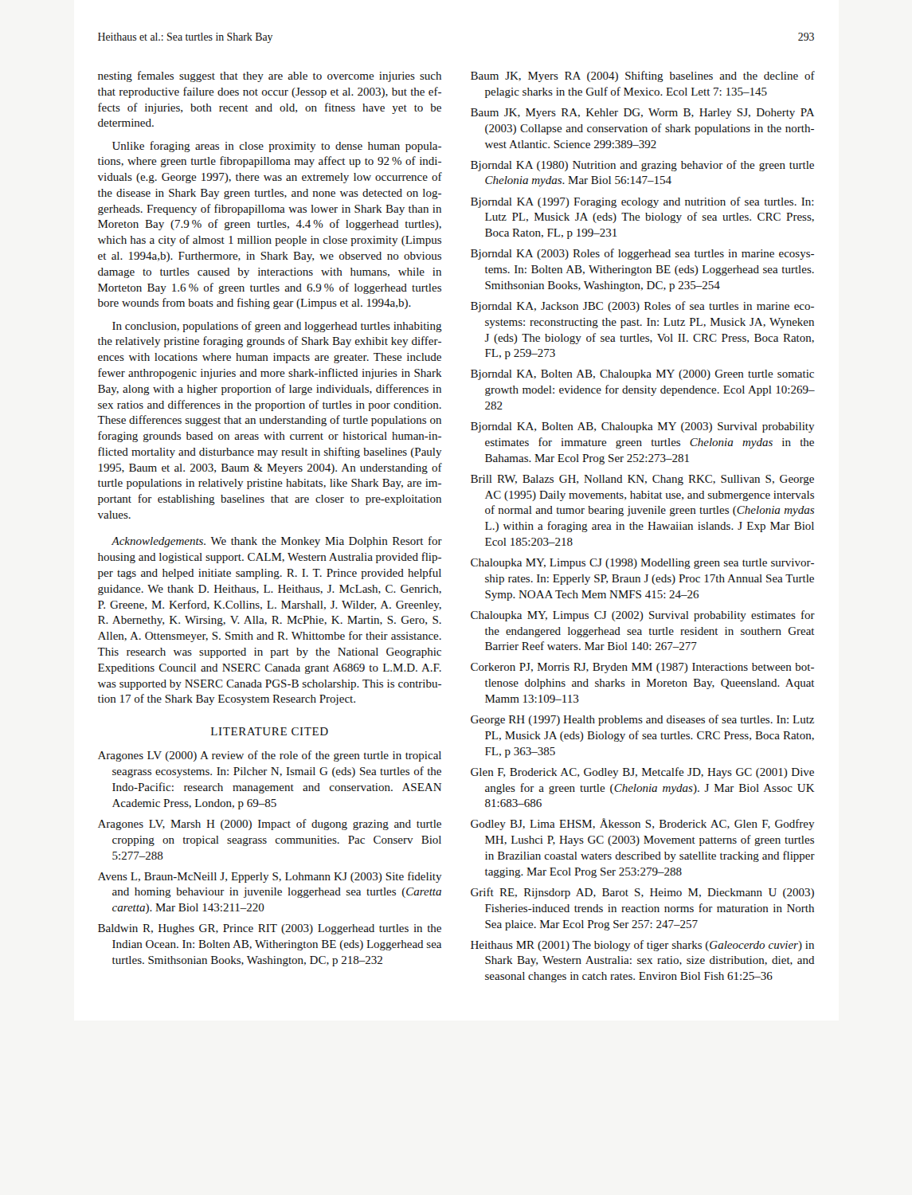Heithaus et al.: Sea turtles in Shark Bay 293
nesting females suggest that they are able to overcome injuries such that reproductive failure does not occur (Jessop et al. 2003), but the effects of injuries, both recent and old, on fitness have yet to be determined.
Unlike foraging areas in close proximity to dense human populations, where green turtle fibropapilloma may affect up to 92 % of individuals (e.g. George 1997), there was an extremely low occurrence of the disease in Shark Bay green turtles, and none was detected on loggerheads. Frequency of fibropapilloma was lower in Shark Bay than in Moreton Bay (7.9 % of green turtles, 4.4 % of loggerhead turtles), which has a city of almost 1 million people in close proximity (Limpus et al. 1994a,b). Furthermore, in Shark Bay, we observed no obvious damage to turtles caused by interactions with humans, while in Morteton Bay 1.6 % of green turtles and 6.9 % of loggerhead turtles bore wounds from boats and fishing gear (Limpus et al. 1994a,b).
In conclusion, populations of green and loggerhead turtles inhabiting the relatively pristine foraging grounds of Shark Bay exhibit key differences with locations where human impacts are greater. These include fewer anthropogenic injuries and more shark-inflicted injuries in Shark Bay, along with a higher proportion of large individuals, differences in sex ratios and differences in the proportion of turtles in poor condition. These differences suggest that an understanding of turtle populations on foraging grounds based on areas with current or historical human-inflicted mortality and disturbance may result in shifting baselines (Pauly 1995, Baum et al. 2003, Baum & Meyers 2004). An understanding of turtle populations in relatively pristine habitats, like Shark Bay, are important for establishing baselines that are closer to pre-exploitation values.
Acknowledgements. We thank the Monkey Mia Dolphin Resort for housing and logistical support. CALM, Western Australia provided flipper tags and helped initiate sampling. R. I. T. Prince provided helpful guidance. We thank D. Heithaus, L. Heithaus, J. McLash, C. Genrich, P. Greene, M. Kerford, K.Collins, L. Marshall, J. Wilder, A. Greenley, R. Abernethy, K. Wirsing, V. Alla, R. McPhie, K. Martin, S. Gero, S. Allen, A. Ottensmeyer, S. Smith and R. Whittombe for their assistance. This research was supported in part by the National Geographic Expeditions Council and NSERC Canada grant A6869 to L.M.D. A.F. was supported by NSERC Canada PGS-B scholarship. This is contribution 17 of the Shark Bay Ecosystem Research Project.
LITERATURE CITED
Aragones LV (2000) A review of the role of the green turtle in tropical seagrass ecosystems. In: Pilcher N, Ismail G (eds) Sea turtles of the Indo-Pacific: research management and conservation. ASEAN Academic Press, London, p 69–85
Aragones LV, Marsh H (2000) Impact of dugong grazing and turtle cropping on tropical seagrass communities. Pac Conserv Biol 5:277–288
Avens L, Braun-McNeill J, Epperly S, Lohmann KJ (2003) Site fidelity and homing behaviour in juvenile loggerhead sea turtles (Caretta caretta). Mar Biol 143:211–220
Baldwin R, Hughes GR, Prince RIT (2003) Loggerhead turtles in the Indian Ocean. In: Bolten AB, Witherington BE (eds) Loggerhead sea turtles. Smithsonian Books, Washington, DC, p 218–232
Baum JK, Myers RA (2004) Shifting baselines and the decline of pelagic sharks in the Gulf of Mexico. Ecol Lett 7: 135–145
Baum JK, Myers RA, Kehler DG, Worm B, Harley SJ, Doherty PA (2003) Collapse and conservation of shark populations in the northwest Atlantic. Science 299:389–392
Bjorndal KA (1980) Nutrition and grazing behavior of the green turtle Chelonia mydas. Mar Biol 56:147–154
Bjorndal KA (1997) Foraging ecology and nutrition of sea turtles. In: Lutz PL, Musick JA (eds) The biology of sea urtles. CRC Press, Boca Raton, FL, p 199–231
Bjorndal KA (2003) Roles of loggerhead sea turtles in marine ecosystems. In: Bolten AB, Witherington BE (eds) Loggerhead sea turtles. Smithsonian Books, Washington, DC, p 235–254
Bjorndal KA, Jackson JBC (2003) Roles of sea turtles in marine ecosystems: reconstructing the past. In: Lutz PL, Musick JA, Wyneken J (eds) The biology of sea turtles, Vol II. CRC Press, Boca Raton, FL, p 259–273
Bjorndal KA, Bolten AB, Chaloupka MY (2000) Green turtle somatic growth model: evidence for density dependence. Ecol Appl 10:269–282
Bjorndal KA, Bolten AB, Chaloupka MY (2003) Survival probability estimates for immature green turtles Chelonia mydas in the Bahamas. Mar Ecol Prog Ser 252:273–281
Brill RW, Balazs GH, Nolland KN, Chang RKC, Sullivan S, George AC (1995) Daily movements, habitat use, and submergence intervals of normal and tumor bearing juvenile green turtles (Chelonia mydas L.) within a foraging area in the Hawaiian islands. J Exp Mar Biol Ecol 185:203–218
Chaloupka MY, Limpus CJ (1998) Modelling green sea turtle survivorship rates. In: Epperly SP, Braun J (eds) Proc 17th Annual Sea Turtle Symp. NOAA Tech Mem NMFS 415: 24–26
Chaloupka MY, Limpus CJ (2002) Survival probability estimates for the endangered loggerhead sea turtle resident in southern Great Barrier Reef waters. Mar Biol 140: 267–277
Corkeron PJ, Morris RJ, Bryden MM (1987) Interactions between bottlenose dolphins and sharks in Moreton Bay, Queensland. Aquat Mamm 13:109–113
George RH (1997) Health problems and diseases of sea turtles. In: Lutz PL, Musick JA (eds) Biology of sea turtles. CRC Press, Boca Raton, FL, p 363–385
Glen F, Broderick AC, Godley BJ, Metcalfe JD, Hays GC (2001) Dive angles for a green turtle (Chelonia mydas). J Mar Biol Assoc UK 81:683–686
Godley BJ, Lima EHSM, Åkesson S, Broderick AC, Glen F, Godfrey MH, Lushci P, Hays GC (2003) Movement patterns of green turtles in Brazilian coastal waters described by satellite tracking and flipper tagging. Mar Ecol Prog Ser 253:279–288
Grift RE, Rijnsdorp AD, Barot S, Heimo M, Dieckmann U (2003) Fisheries-induced trends in reaction norms for maturation in North Sea plaice. Mar Ecol Prog Ser 257: 247–257
Heithaus MR (2001) The biology of tiger sharks (Galeocerdo cuvier) in Shark Bay, Western Australia: sex ratio, size distribution, diet, and seasonal changes in catch rates. Environ Biol Fish 61:25–36